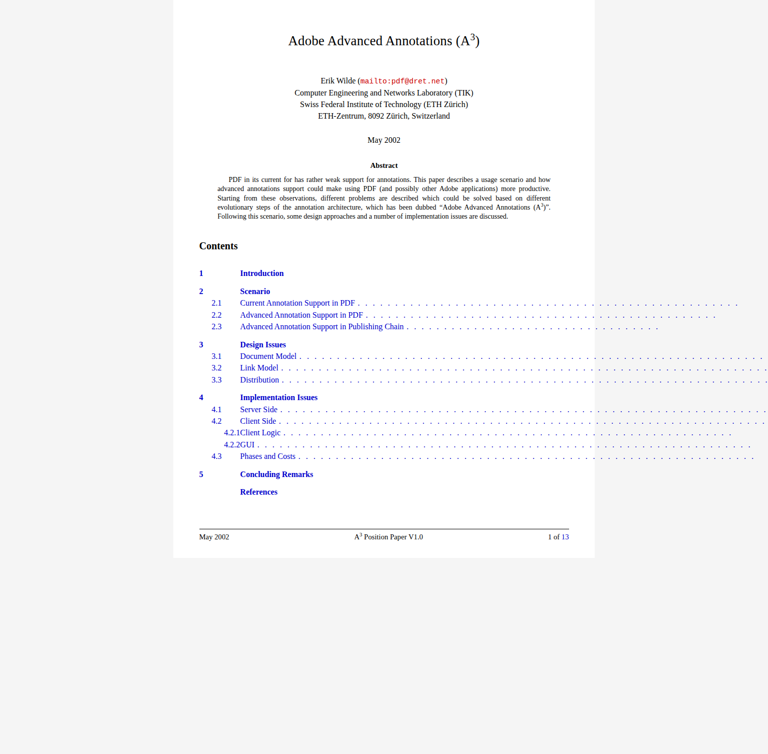Adobe Advanced Annotations (A3)
Erik Wilde (mailto:pdf@dret.net)
Computer Engineering and Networks Laboratory (TIK)
Swiss Federal Institute of Technology (ETH Zürich)
ETH-Zentrum, 8092 Zürich, Switzerland
May 2002
Abstract
PDF in its current for has rather weak support for annotations. This paper describes a usage scenario and how advanced annotations support could make using PDF (and possibly other Adobe applications) more productive. Starting from these observations, different problems are described which could be solved based on different evolutionary steps of the annotation architecture, which has been dubbed “Adobe Advanced Annotations (A3)”. Following this scenario, some design approaches and a number of implementation issues are discussed.
Contents
| 1 | Introduction | 2 |
| 2 | Scenario | 2 |
| 2.1 | Current Annotation Support in PDF . . . . . . . . . . . . . . . . . . . . . . . . . . . . . . . . . . . . . . . . . . . . . . . . . . . | 3 |
| 2.2 | Advanced Annotation Support in PDF . . . . . . . . . . . . . . . . . . . . . . . . . . . . . . . . . . . . . . . . . . . . . . . | 5 |
| 2.3 | Advanced Annotation Support in Publishing Chain . . . . . . . . . . . . . . . . . . . . . . . . . . . . . . . . . . | 6 |
| 3 | Design Issues | 7 |
| 3.1 | Document Model . . . . . . . . . . . . . . . . . . . . . . . . . . . . . . . . . . . . . . . . . . . . . . . . . . . . . . . . . . . . . . . . | 8 |
| 3.2 | Link Model . . . . . . . . . . . . . . . . . . . . . . . . . . . . . . . . . . . . . . . . . . . . . . . . . . . . . . . . . . . . . . . . . . . . | 8 |
| 3.3 | Distribution . . . . . . . . . . . . . . . . . . . . . . . . . . . . . . . . . . . . . . . . . . . . . . . . . . . . . . . . . . . . . . . . . . . | 10 |
| 4 | Implementation Issues | 10 |
| 4.1 | Server Side . . . . . . . . . . . . . . . . . . . . . . . . . . . . . . . . . . . . . . . . . . . . . . . . . . . . . . . . . . . . . . . . . . | 10 |
| 4.2 | Client Side . . . . . . . . . . . . . . . . . . . . . . . . . . . . . . . . . . . . . . . . . . . . . . . . . . . . . . . . . . . . . . . . . . . | 11 |
| 4.2.1 | Client Logic . . . . . . . . . . . . . . . . . . . . . . . . . . . . . . . . . . . . . . . . . . . . . . . . . . . . . . . . . . . . | 11 |
| 4.2.2 | GUI . . . . . . . . . . . . . . . . . . . . . . . . . . . . . . . . . . . . . . . . . . . . . . . . . . . . . . . . . . . . . . . . . . | 11 |
| 4.3 | Phases and Costs . . . . . . . . . . . . . . . . . . . . . . . . . . . . . . . . . . . . . . . . . . . . . . . . . . . . . . . . . . . . . | 11 |
| 5 | Concluding Remarks | 12 |
| | References | 12 |
May 2002
A3 Position Paper V1.0
1 of 13